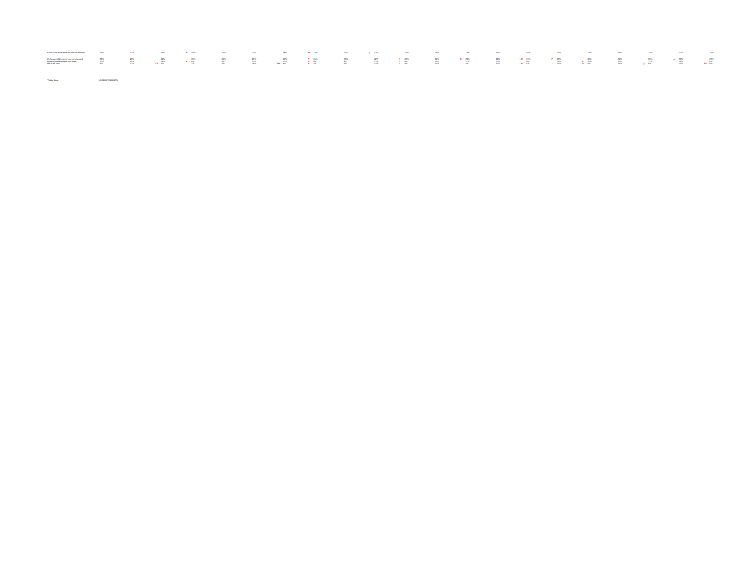| It has risen lower than the rate of inflation | 15% | | 13% | | 19% | B | 18% | | 15% | | 11% | | 18% | Fh | 13% | | 17% | j | 13% | | 14% | | 16% | | 13% | | 16% | | 16% | | 15% | | 13% | | 16% | | 15% | | 12% | | 15% | |
| My household income has not changed | 28% | | 28% | | 32% | | 33% | | 26% | | 25% | | 34% | F | 31% | | 25% | | 32% | I | 22% | | 32% | K | 23% | | 31% | M | 31% | P | 23% | | 30% | | 26% | | 30% | u | 26% | | 22% | |
| My household income has fallen | 10% | | 11% | | 14% | e | 8% | | 9% | | 11% | | 12% | H | 9% | | 8% | | 12% | l | 9% | | 11% | | 11% | | 10% | | 9% | | 13% | o | 10% | | 10% | | 11% | | 13% | | 6% | |
| Not at all sure | 9% | | 12% | CE | 6% | | 7% | | 4% | | 18% | GH | 8% | H | 3% | | 6% | | 13% | I | 8% | | 10% | | 4% | | 12% | M | 5% | | 13% | O | 5% | | 13% | Q | 8% | | 17% | Su | 8% | |
* Table Base: US RESPONDENTS